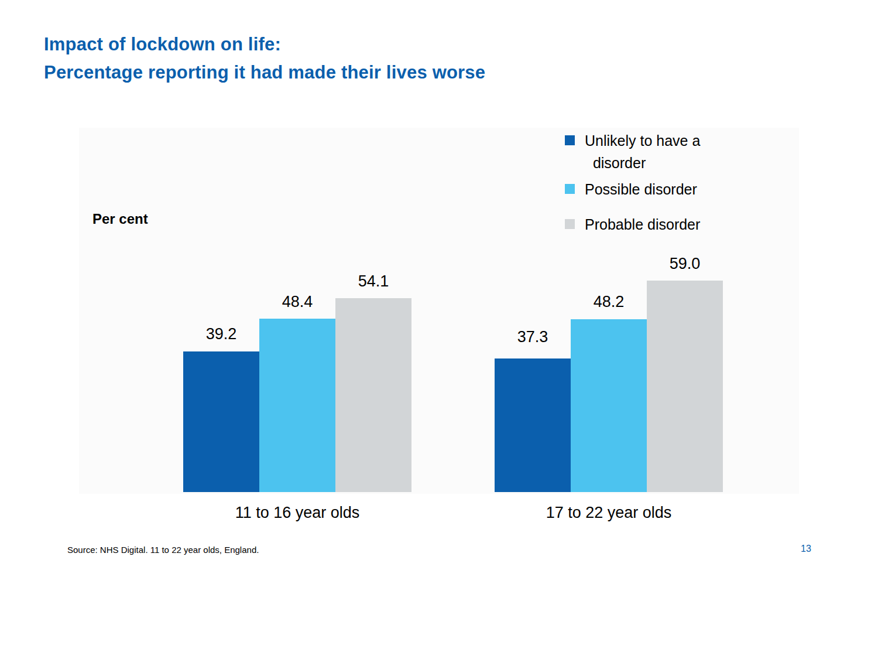Impact of lockdown on life:
Percentage reporting it had made their lives worse
Unlikely to have a
disorder
Possible disorder
Probable disorder
Per cent
39.2
48.4
54.1
11 to 16 year olds
37.3
48.2
59.0
17 to 22 year olds
Source: NHS Digital. 11 to 22 year olds, England.
13